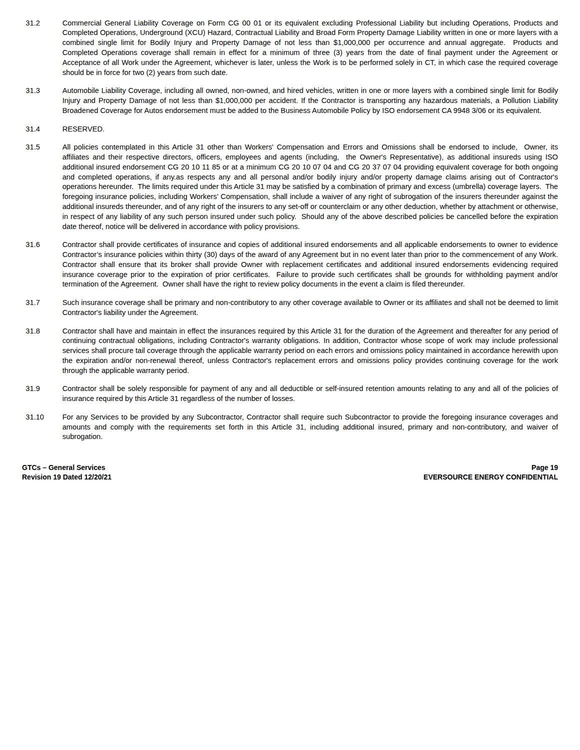31.2
Commercial General Liability Coverage on Form CG 00 01 or its equivalent excluding Professional Liability but including Operations, Products and Completed Operations, Underground (XCU) Hazard, Contractual Liability and Broad Form Property Damage Liability written in one or more layers with a combined single limit for Bodily Injury and Property Damage of not less than $1,000,000 per occurrence and annual aggregate. Products and Completed Operations coverage shall remain in effect for a minimum of three (3) years from the date of final payment under the Agreement or Acceptance of all Work under the Agreement, whichever is later, unless the Work is to be performed solely in CT, in which case the required coverage should be in force for two (2) years from such date.
31.3
Automobile Liability Coverage, including all owned, non-owned, and hired vehicles, written in one or more layers with a combined single limit for Bodily Injury and Property Damage of not less than $1,000,000 per accident. If the Contractor is transporting any hazardous materials, a Pollution Liability Broadened Coverage for Autos endorsement must be added to the Business Automobile Policy by ISO endorsement CA 9948 3/06 or its equivalent.
31.4
RESERVED.
31.5
All policies contemplated in this Article 31 other than Workers' Compensation and Errors and Omissions shall be endorsed to include, Owner, its affiliates and their respective directors, officers, employees and agents (including, the Owner's Representative), as additional insureds using ISO additional insured endorsement CG 20 10 11 85 or at a minimum CG 20 10 07 04 and CG 20 37 07 04 providing equivalent coverage for both ongoing and completed operations, if any.as respects any and all personal and/or bodily injury and/or property damage claims arising out of Contractor's operations hereunder. The limits required under this Article 31 may be satisfied by a combination of primary and excess (umbrella) coverage layers. The foregoing insurance policies, including Workers’ Compensation, shall include a waiver of any right of subrogation of the insurers thereunder against the additional insureds thereunder, and of any right of the insurers to any set-off or counterclaim or any other deduction, whether by attachment or otherwise, in respect of any liability of any such person insured under such policy. Should any of the above described policies be cancelled before the expiration date thereof, notice will be delivered in accordance with policy provisions.
31.6
Contractor shall provide certificates of insurance and copies of additional insured endorsements and all applicable endorsements to owner to evidence Contractor’s insurance policies within thirty (30) days of the award of any Agreement but in no event later than prior to the commencement of any Work. Contractor shall ensure that its broker shall provide Owner with replacement certificates and additional insured endorsements evidencing required insurance coverage prior to the expiration of prior certificates. Failure to provide such certificates shall be grounds for withholding payment and/or termination of the Agreement. Owner shall have the right to review policy documents in the event a claim is filed thereunder.
31.7
Such insurance coverage shall be primary and non-contributory to any other coverage available to Owner or its affiliates and shall not be deemed to limit Contractor's liability under the Agreement.
31.8
Contractor shall have and maintain in effect the insurances required by this Article 31 for the duration of the Agreement and thereafter for any period of continuing contractual obligations, including Contractor's warranty obligations. In addition, Contractor whose scope of work may include professional services shall procure tail coverage through the applicable warranty period on each errors and omissions policy maintained in accordance herewith upon the expiration and/or non-renewal thereof, unless Contractor's replacement errors and omissions policy provides continuing coverage for the work through the applicable warranty period.
31.9
Contractor shall be solely responsible for payment of any and all deductible or self-insured retention amounts relating to any and all of the policies of insurance required by this Article 31 regardless of the number of losses.
31.10
For any Services to be provided by any Subcontractor, Contractor shall require such Subcontractor to provide the foregoing insurance coverages and amounts and comply with the requirements set forth in this Article 31, including additional insured, primary and non-contributory, and waiver of subrogation.
GTCs – General Services Revision 19 Dated 12/20/21
Page 19 EVERSOURCE ENERGY CONFIDENTIAL